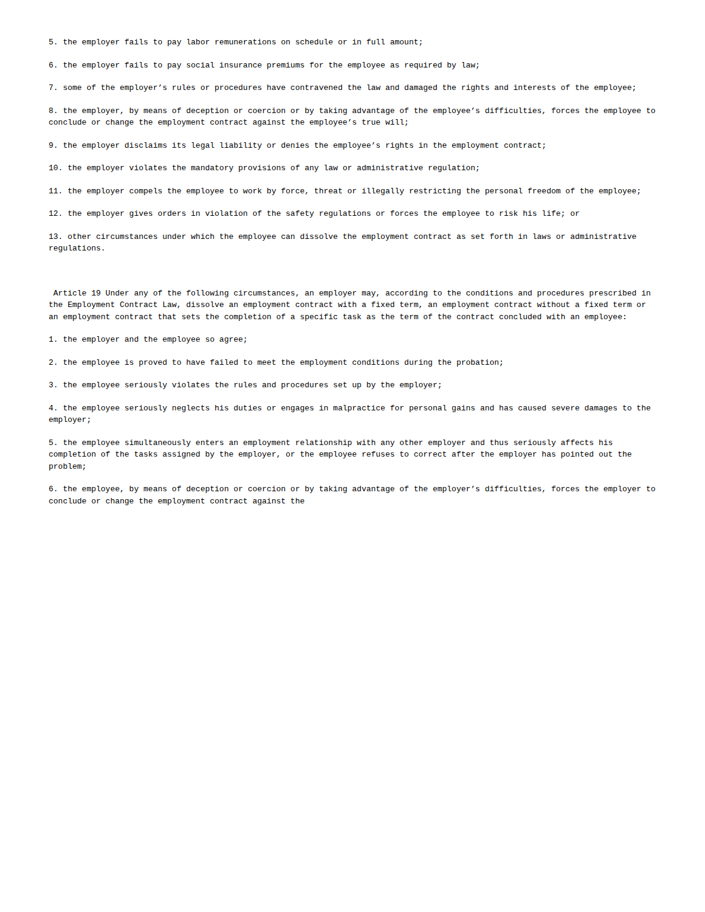5. the employer fails to pay labor remunerations on schedule or in full amount;
6. the employer fails to pay social insurance premiums for the employee as required by law;
7. some of the employer’s rules or procedures have contravened the law and damaged the rights and interests of the employee;
8. the employer, by means of deception or coercion or by taking advantage of the employee’s difficulties, forces the employee to conclude or change the employment contract against the employee’s true will;
9. the employer disclaims its legal liability or denies the employee’s rights in the employment contract;
10. the employer violates the mandatory provisions of any law or administrative regulation;
11. the employer compels the employee to work by force, threat or illegally restricting the personal freedom of the employee;
12. the employer gives orders in violation of the safety regulations or forces the employee to risk his life; or
13. other circumstances under which the employee can dissolve the employment contract as set forth in laws or administrative regulations.
Article 19 Under any of the following circumstances, an employer may, according to the conditions and procedures prescribed in the Employment Contract Law, dissolve an employment contract with a fixed term, an employment contract without a fixed term or an employment contract that sets the completion of a specific task as the term of the contract concluded with an employee:
1. the employer and the employee so agree;
2. the employee is proved to have failed to meet the employment conditions during the probation;
3. the employee seriously violates the rules and procedures set up by the employer;
4. the employee seriously neglects his duties or engages in malpractice for personal gains and has caused severe damages to the employer;
5. the employee simultaneously enters an employment relationship with any other employer and thus seriously affects his completion of the tasks assigned by the employer, or the employee refuses to correct after the employer has pointed out the problem;
6. the employee, by means of deception or coercion or by taking advantage of the employer’s difficulties, forces the employer to conclude or change the employment contract against the